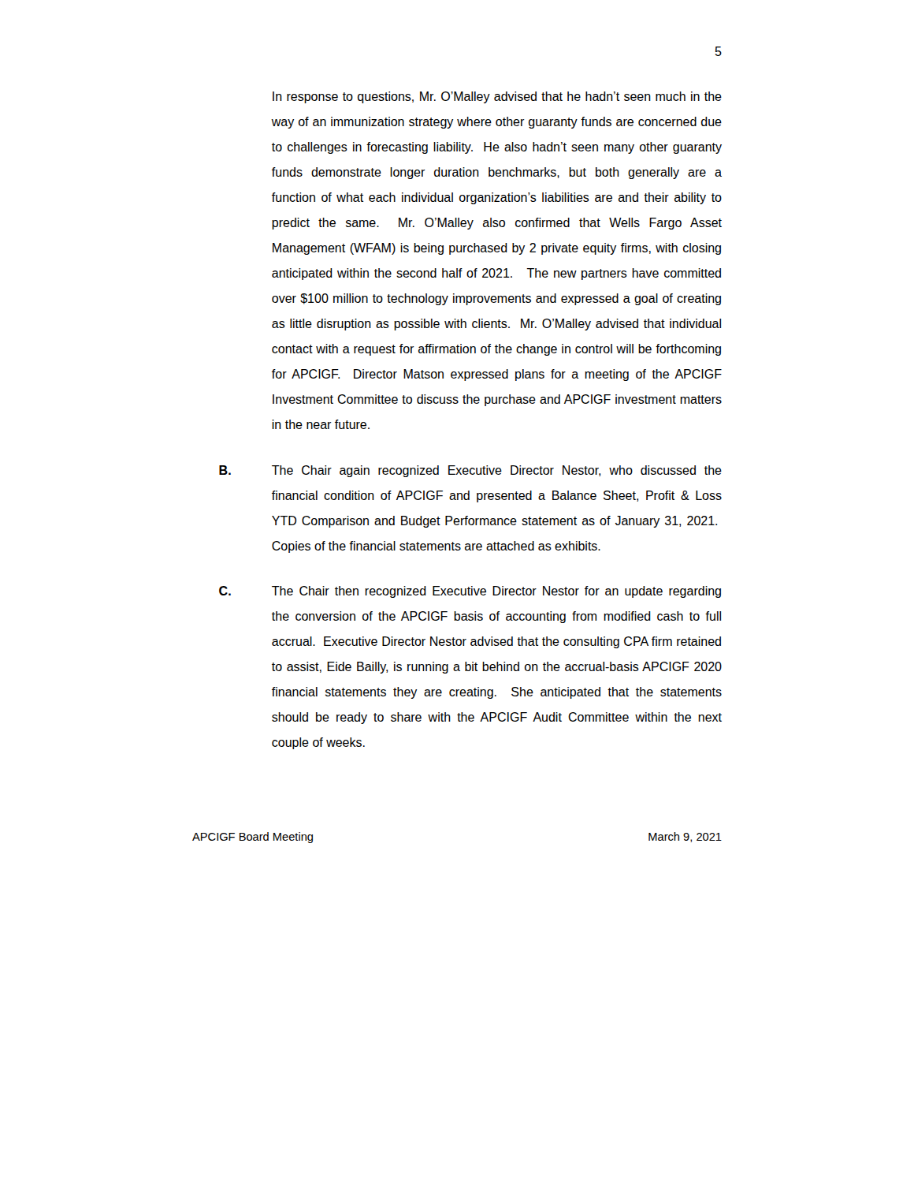5
In response to questions, Mr. O’Malley advised that he hadn’t seen much in the way of an immunization strategy where other guaranty funds are concerned due to challenges in forecasting liability. He also hadn’t seen many other guaranty funds demonstrate longer duration benchmarks, but both generally are a function of what each individual organization’s liabilities are and their ability to predict the same. Mr. O’Malley also confirmed that Wells Fargo Asset Management (WFAM) is being purchased by 2 private equity firms, with closing anticipated within the second half of 2021. The new partners have committed over $100 million to technology improvements and expressed a goal of creating as little disruption as possible with clients. Mr. O’Malley advised that individual contact with a request for affirmation of the change in control will be forthcoming for APCIGF. Director Matson expressed plans for a meeting of the APCIGF Investment Committee to discuss the purchase and APCIGF investment matters in the near future.
B.
The Chair again recognized Executive Director Nestor, who discussed the financial condition of APCIGF and presented a Balance Sheet, Profit & Loss YTD Comparison and Budget Performance statement as of January 31, 2021. Copies of the financial statements are attached as exhibits.
C.
The Chair then recognized Executive Director Nestor for an update regarding the conversion of the APCIGF basis of accounting from modified cash to full accrual. Executive Director Nestor advised that the consulting CPA firm retained to assist, Eide Bailly, is running a bit behind on the accrual-basis APCIGF 2020 financial statements they are creating. She anticipated that the statements should be ready to share with the APCIGF Audit Committee within the next couple of weeks.
APCIGF Board Meeting
March 9, 2021